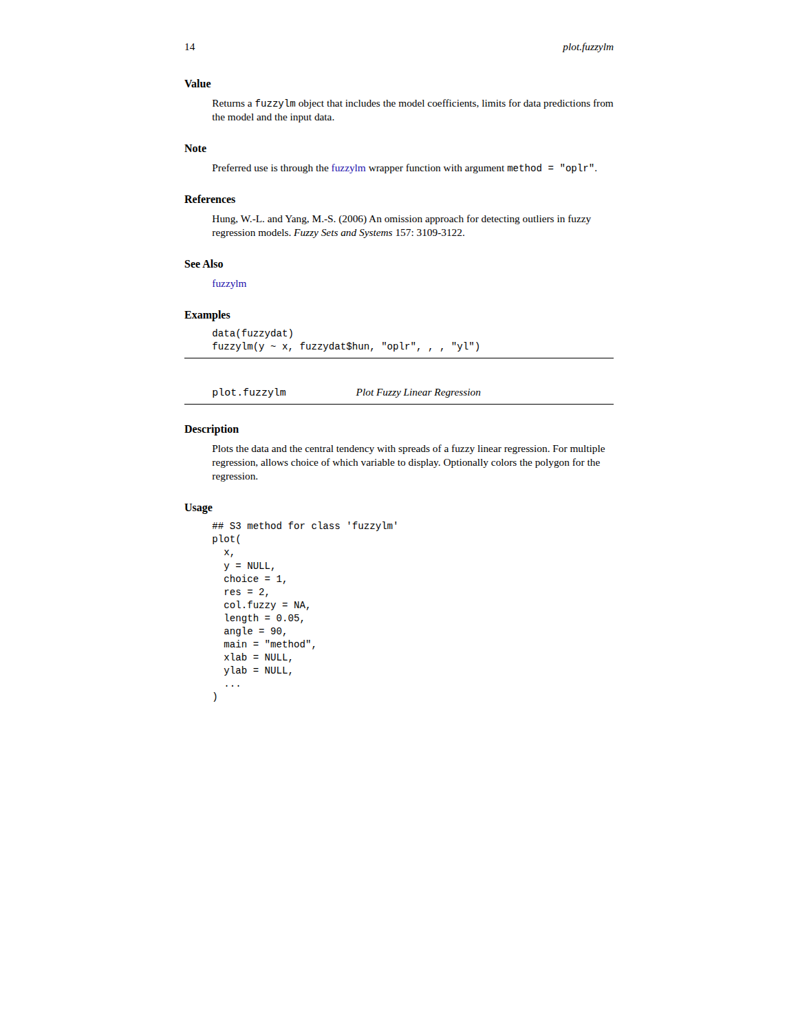14 plot.fuzzylm
Value
Returns a fuzzylm object that includes the model coefficients, limits for data predictions from the model and the input data.
Note
Preferred use is through the fuzzylm wrapper function with argument method = "oplr".
References
Hung, W.-L. and Yang, M.-S. (2006) An omission approach for detecting outliers in fuzzy regression models. Fuzzy Sets and Systems 157: 3109-3122.
See Also
fuzzylm
Examples
data(fuzzydat)
fuzzylm(y ~ x, fuzzydat$hun, "oplr", , , "yl")
plot.fuzzylm Plot Fuzzy Linear Regression
Description
Plots the data and the central tendency with spreads of a fuzzy linear regression. For multiple regression, allows choice of which variable to display. Optionally colors the polygon for the regression.
Usage
## S3 method for class 'fuzzylm'
plot(
  x,
  y = NULL,
  choice = 1,
  res = 2,
  col.fuzzy = NA,
  length = 0.05,
  angle = 90,
  main = "method",
  xlab = NULL,
  ylab = NULL,
  ...
)